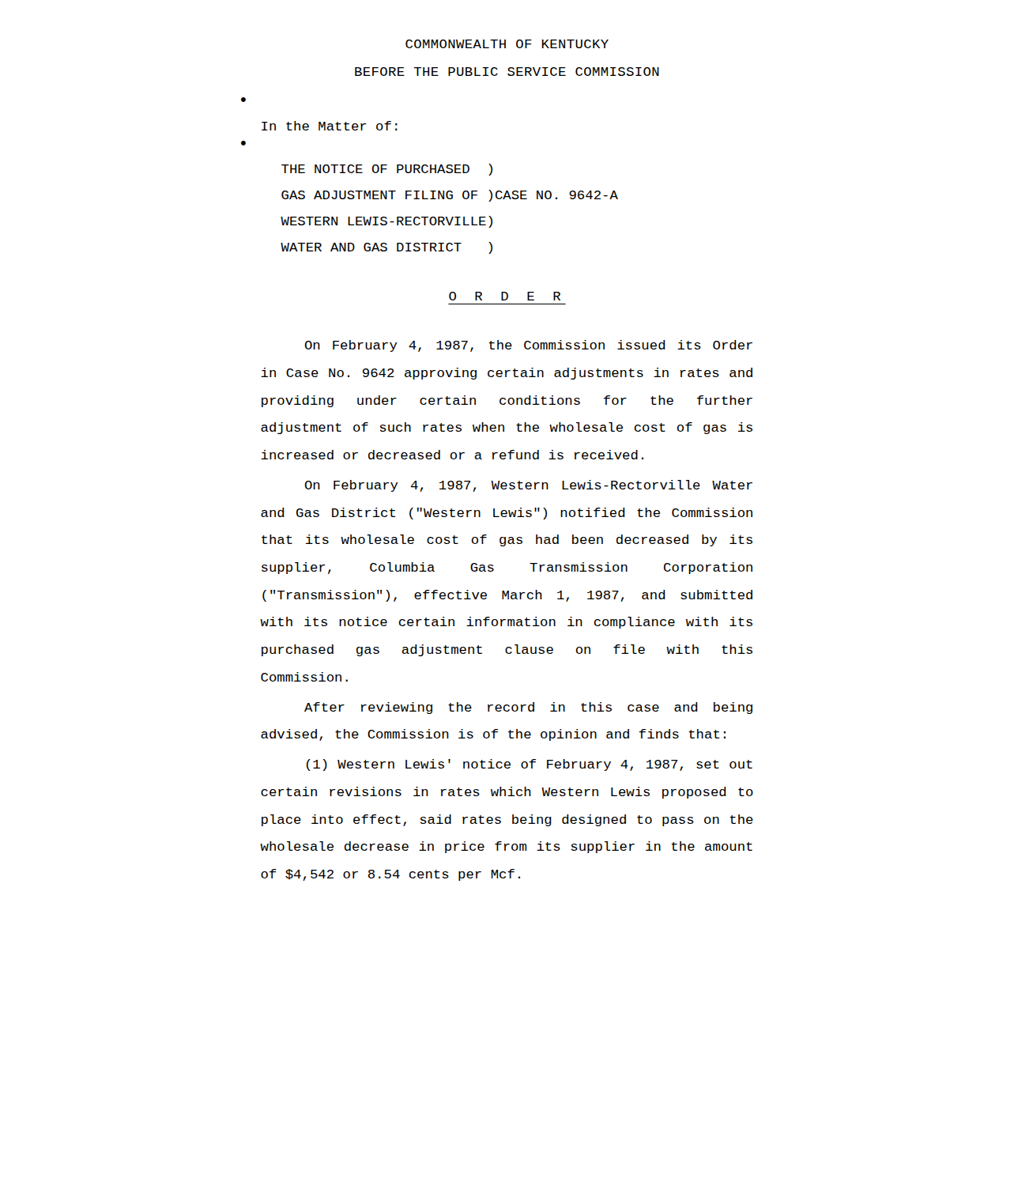•
•
COMMONWEALTH OF KENTUCKY
BEFORE THE PUBLIC SERVICE COMMISSION
In the Matter of:
| THE NOTICE OF PURCHASED | ) | |
| GAS ADJUSTMENT FILING OF | ) | CASE NO. 9642-A |
| WESTERN LEWIS-RECTORVILLE | ) |
| WATER AND GAS DISTRICT | ) | |
O R D E R
On February 4, 1987, the Commission issued its Order in Case No. 9642 approving certain adjustments in rates and providing under certain conditions for the further adjustment of such rates when the wholesale cost of gas is increased or decreased or a refund is received.
On February 4, 1987, Western Lewis-Rectorville Water and Gas District ("Western Lewis") notified the Commission that its wholesale cost of gas had been decreased by its supplier, Columbia Gas Transmission Corporation ("Transmission"), effective March 1, 1987, and submitted with its notice certain information in compliance with its purchased gas adjustment clause on file with this Commission.
After reviewing the record in this case and being advised, the Commission is of the opinion and finds that:
(1) Western Lewis' notice of February 4, 1987, set out certain revisions in rates which Western Lewis proposed to place into effect, said rates being designed to pass on the wholesale decrease in price from its supplier in the amount of $4,542 or 8.54 cents per Mcf.